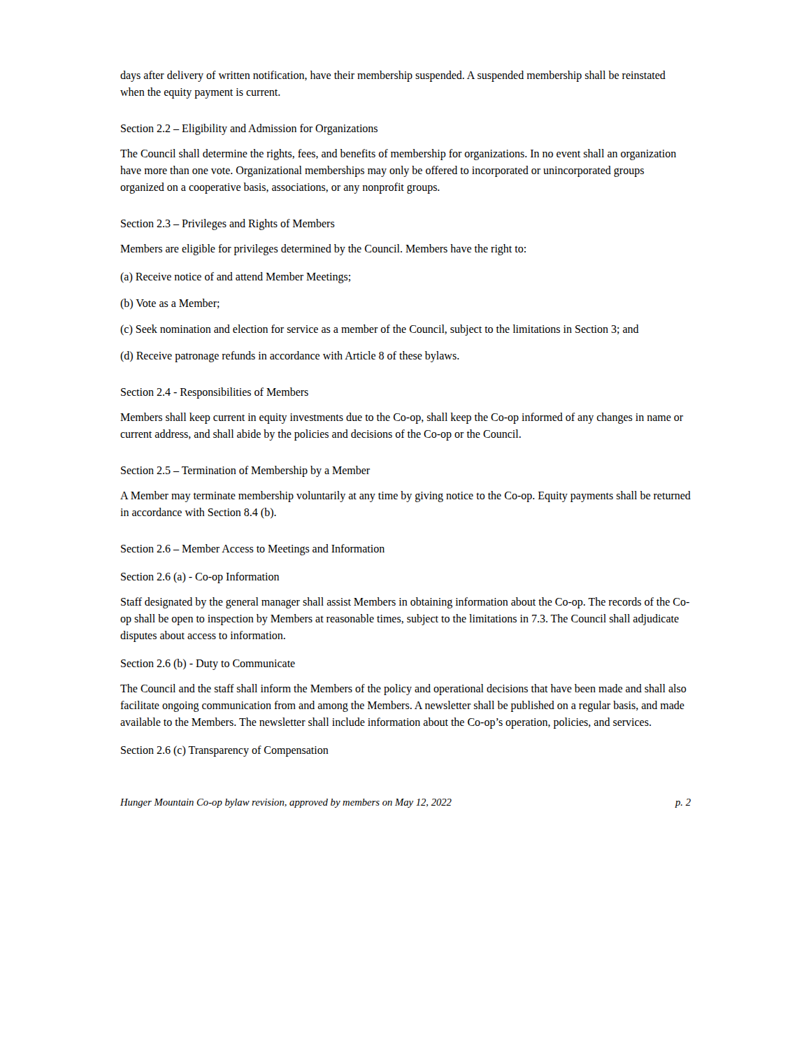days after delivery of written notification, have their membership suspended. A suspended membership shall be reinstated when the equity payment is current.
Section 2.2 – Eligibility and Admission for Organizations
The Council shall determine the rights, fees, and benefits of membership for organizations. In no event shall an organization have more than one vote. Organizational memberships may only be offered to incorporated or unincorporated groups organized on a cooperative basis, associations, or any nonprofit groups.
Section 2.3 – Privileges and Rights of Members
Members are eligible for privileges determined by the Council. Members have the right to:
(a) Receive notice of and attend Member Meetings;
(b) Vote as a Member;
(c) Seek nomination and election for service as a member of the Council, subject to the limitations in Section 3; and
(d) Receive patronage refunds in accordance with Article 8 of these bylaws.
Section 2.4 - Responsibilities of Members
Members shall keep current in equity investments due to the Co-op, shall keep the Co-op informed of any changes in name or current address, and shall abide by the policies and decisions of the Co-op or the Council.
Section 2.5 – Termination of Membership by a Member
A Member may terminate membership voluntarily at any time by giving notice to the Co-op. Equity payments shall be returned in accordance with Section 8.4 (b).
Section 2.6 – Member Access to Meetings and Information
Section 2.6 (a) - Co-op Information
Staff designated by the general manager shall assist Members in obtaining information about the Co-op. The records of the Co-op shall be open to inspection by Members at reasonable times, subject to the limitations in 7.3. The Council shall adjudicate disputes about access to information.
Section 2.6 (b) - Duty to Communicate
The Council and the staff shall inform the Members of the policy and operational decisions that have been made and shall also facilitate ongoing communication from and among the Members. A newsletter shall be published on a regular basis, and made available to the Members. The newsletter shall include information about the Co-op’s operation, policies, and services.
Section 2.6 (c) Transparency of Compensation
Hunger Mountain Co-op bylaw revision, approved by members on May 12, 2022 p. 2